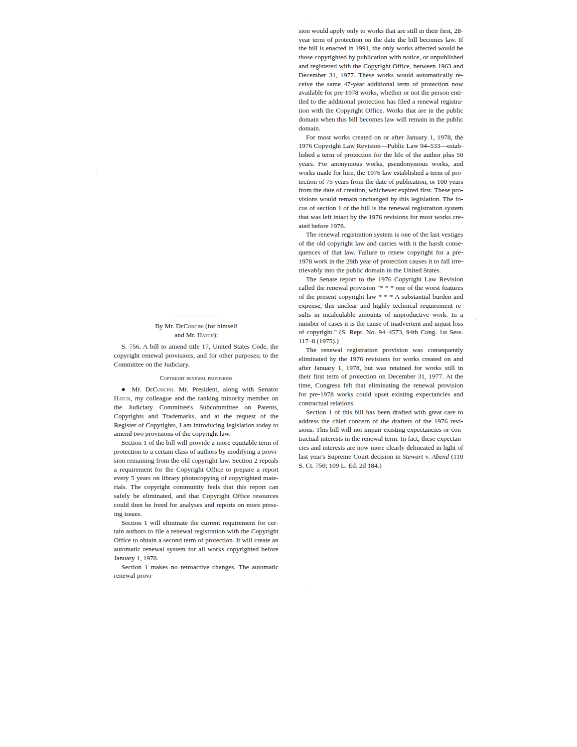· · · ·
By Mr. DeConcini (for himself
and Mr. Hatch):
S. 756. A bill to amend title 17, United States Code, the copyright renewal provisions, and for other purposes; to the Committee on the Judiciary.
Copyright renewal provisions
● Mr. DeConcini. Mr. President, along with Senator Hatch, my colleague and the ranking minority member on the Judiciary Committee's Subcommittee on Patents, Copyrights and Trademarks, and at the request of the Register of Copyrights, I am introducing legislation today to amend two provisions of the copyright law.
Section 1 of the bill will provide a more equitable term of protection to a certain class of authors by modifying a provision remaining from the old copyright law. Section 2 repeals a requirement for the Copyright Office to prepare a report every 5 years on library photocopying of copyrighted materials. The copyright community feels that this report can safely be eliminated, and that Copyright Office resources could then be freed for analyses and reports on more pressing issues.
Section 1 will eliminate the current requirement for certain authors to file a renewal registration with the Copyright Office to obtain a second term of protection. It will create an automatic renewal system for all works copyrighted before January 1, 1978.
Section 1 makes no retroactive changes. The automatic renewal provi-
sion would apply only to works that are still in their first, 28-year term of protection on the date the bill becomes law. If the bill is enacted in 1991, the only works affected would be those copyrighted by publication with notice, or unpublished and registered with the Copyright Office, between 1963 and December 31, 1977. These works would automatically receive the same 47-year additional term of protection now available for pre-1978 works, whether or not the person entitled to the additional protection has filed a renewal registration with the Copyright Office. Works that are in the public domain when this bill becomes law will remain in the public domain.
For most works created on or after January 1, 1978, the 1976 Copyright Law Revision—Public Law 94–533—established a term of protection for the life of the author plus 50 years. For anonymous works, pseudonymous works, and works made for hire, the 1976 law established a term of protection of 75 years from the date of publication, or 100 years from the date of creation, whichever expired first. These provisions would remain unchanged by this legislation. The focus of section 1 of the bill is the renewal registration system that was left intact by the 1976 revisions for most works created before 1978.
The renewal registration system is one of the last vestiges of the old copyright law and carries with it the harsh consequences of that law. Failure to renew copyright for a pre-1978 work in the 28th year of protection causes it to fall irretrievably into the public domain in the United States.
The Senate report to the 1976 Copyright Law Revision called the renewal provision "* * * one of the worst features of the present copyright law * * * A substantial burden and expense, this unclear and highly technical requirement results in incalculable amounts of unproductive work. In a number of cases it is the cause of inadvertent and unjust loss of copyright." (S. Rept. No. 94–4573, 94th Cong. 1st Sess. 117–8 (1975).)
The renewal registration provision was consequently eliminated by the 1976 revisions for works created on and after January 1, 1978, but was retained for works still in their first term of protection on December 31, 1977. At the time, Congress felt that eliminating the renewal provision for pre-1978 works could upset existing expectancies and contractual relations.
Section 1 of this bill has been drafted with great care to address the chief concern of the drafters of the 1976 revisions. This bill will not impair existing expectancies or contractual interests in the renewal term. In fact, these expectancies and interests are now more clearly delineated in light of last year's Supreme Court decision in Stewart v. Abend (110 S. Ct. 750; 109 L. Ed. 2d 184.)